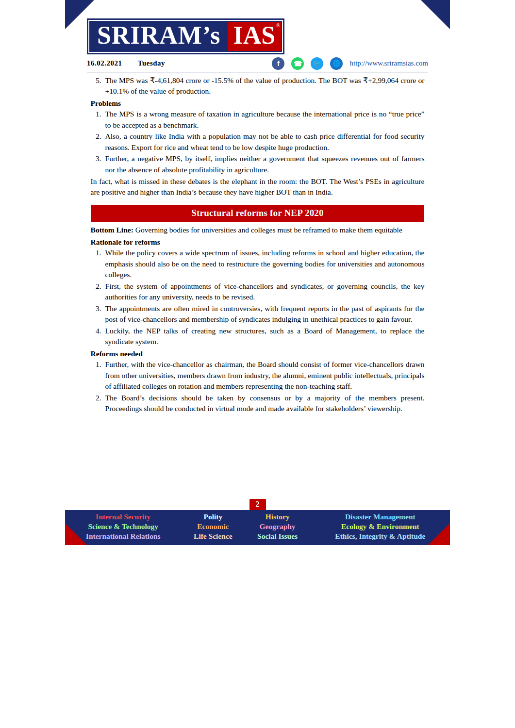SRIRAM’s
IAS®
16.02.2021 Tuesday
f ☎ 🐦 🌐 http://www.sriramsias.com
The MPS was ₹-4,61,804 crore or -15.5% of the value of production. The BOT was ₹+2,99,064 crore or +10.1% of the value of production.
Problems
The MPS is a wrong measure of taxation in agriculture because the international price is no “true price” to be accepted as a benchmark.
Also, a country like India with a population may not be able to cash price differential for food security reasons. Export for rice and wheat tend to be low despite huge production.
Further, a negative MPS, by itself, implies neither a government that squeezes revenues out of farmers nor the absence of absolute profitability in agriculture.
In fact, what is missed in these debates is the elephant in the room: the BOT. The West’s PSEs in agriculture are positive and higher than India’s because they have higher BOT than in India.
Structural reforms for NEP 2020
Bottom Line: Governing bodies for universities and colleges must be reframed to make them equitable
Rationale for reforms
While the policy covers a wide spectrum of issues, including reforms in school and higher education, the emphasis should also be on the need to restructure the governing bodies for universities and autonomous colleges.
First, the system of appointments of vice-chancellors and syndicates, or governing councils, the key authorities for any university, needs to be revised.
The appointments are often mired in controversies, with frequent reports in the past of aspirants for the post of vice-chancellors and membership of syndicates indulging in unethical practices to gain favour.
Luckily, the NEP talks of creating new structures, such as a Board of Management, to replace the syndicate system.
Reforms needed
Further, with the vice-chancellor as chairman, the Board should consist of former vice-chancellors drawn from other universities, members drawn from industry, the alumni, eminent public intellectuals, principals of affiliated colleges on rotation and members representing the non-teaching staff.
The Board’s decisions should be taken by consensus or by a majority of the members present. Proceedings should be conducted in virtual mode and made available for stakeholders’ viewership.
2
| Internal Security | Polity | History | Disaster Management |
| Science & Technology | Economic | Geography | Ecology & Environment |
| International Relations | Life Science | Social Issues | Ethics, Integrity & Aptitude |